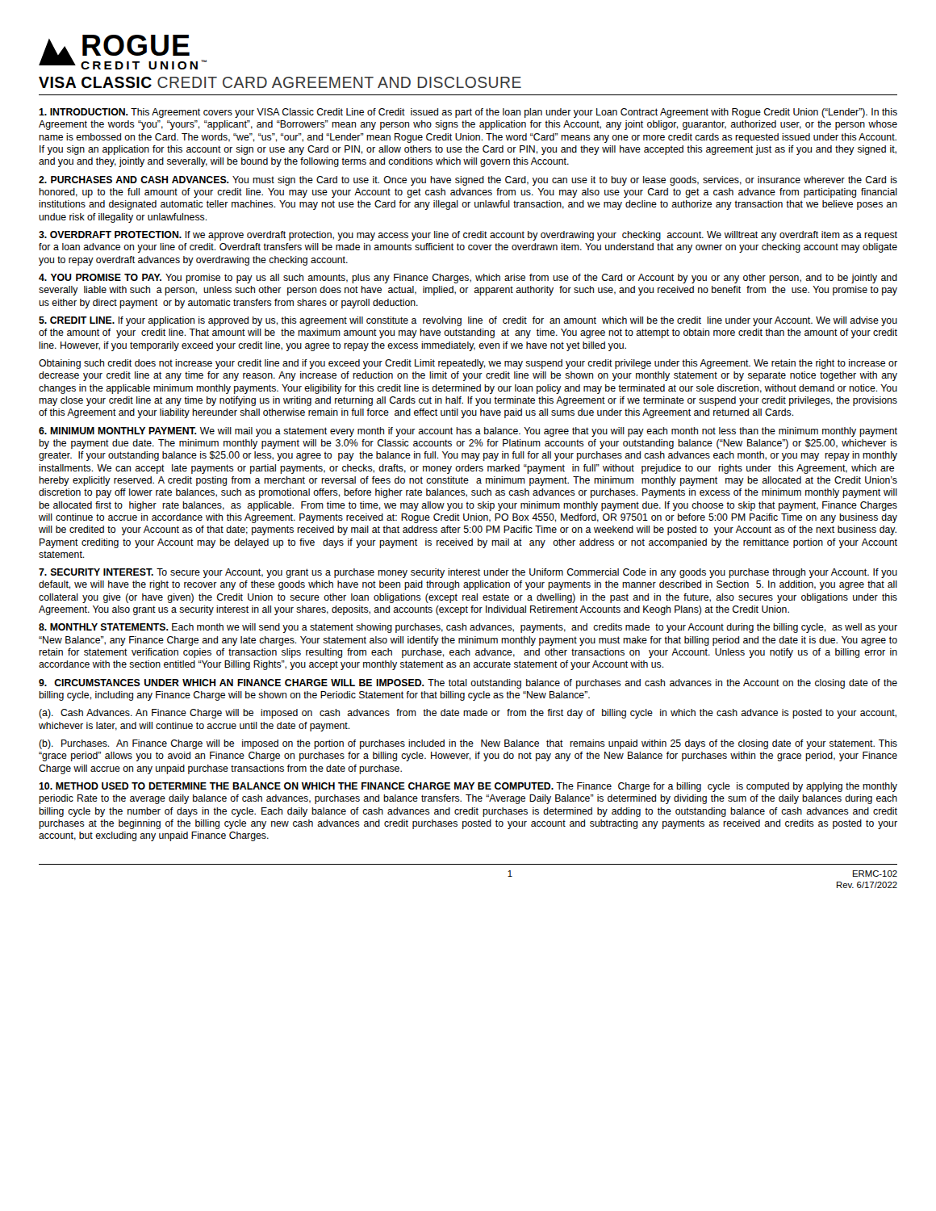ROGUE
CREDIT UNION™
VISA CLASSIC CREDIT CARD AGREEMENT AND DISCLOSURE
1. INTRODUCTION. This Agreement covers your VISA Classic Credit Line of Credit issued as part of the loan plan under your Loan Contract Agreement with Rogue Credit Union (“Lender”). In this Agreement the words “you”, “yours”, “applicant”, and “Borrowers” mean any person who signs the application for this Account, any joint obligor, guarantor, authorized user, or the person whose name is embossed on the Card. The words, “we”, “us”, “our”, and “Lender” mean Rogue Credit Union. The word “Card” means any one or more credit cards as requested issued under this Account. If you sign an application for this account or sign or use any Card or PIN, or allow others to use the Card or PIN, you and they will have accepted this agreement just as if you and they signed it, and you and they, jointly and severally, will be bound by the following terms and conditions which will govern this Account.
2. PURCHASES AND CASH ADVANCES. You must sign the Card to use it. Once you have signed the Card, you can use it to buy or lease goods, services, or insurance wherever the Card is honored, up to the full amount of your credit line. You may use your Account to get cash advances from us. You may also use your Card to get a cash advance from participating financial institutions and designated automatic teller machines. You may not use the Card for any illegal or unlawful transaction, and we may decline to authorize any transaction that we believe poses an undue risk of illegality or unlawfulness.
3. OVERDRAFT PROTECTION. If we approve overdraft protection, you may access your line of credit account by overdrawing your checking account. We willtreat any overdraft item as a request for a loan advance on your line of credit. Overdraft transfers will be made in amounts sufficient to cover the overdrawn item. You understand that any owner on your checking account may obligate you to repay overdraft advances by overdrawing the checking account.
4. YOU PROMISE TO PAY. You promise to pay us all such amounts, plus any Finance Charges, which arise from use of the Card or Account by you or any other person, and to be jointly and severally liable with such a person, unless such other person does not have actual, implied, or apparent authority for such use, and you received no benefit from the use. You promise to pay us either by direct payment or by automatic transfers from shares or payroll deduction.
5. CREDIT LINE. If your application is approved by us, this agreement will constitute a revolving line of credit for an amount which will be the credit line under your Account. We will advise you of the amount of your credit line. That amount will be the maximum amount you may have outstanding at any time. You agree not to attempt to obtain more credit than the amount of your credit line. However, if you temporarily exceed your credit line, you agree to repay the excess immediately, even if we have not yet billed you.
Obtaining such credit does not increase your credit line and if you exceed your Credit Limit repeatedly, we may suspend your credit privilege under this Agreement. We retain the right to increase or decrease your credit line at any time for any reason. Any increase of reduction on the limit of your credit line will be shown on your monthly statement or by separate notice together with any changes in the applicable minimum monthly payments. Your eligibility for this credit line is determined by our loan policy and may be terminated at our sole discretion, without demand or notice. You may close your credit line at any time by notifying us in writing and returning all Cards cut in half. If you terminate this Agreement or if we terminate or suspend your credit privileges, the provisions of this Agreement and your liability hereunder shall otherwise remain in full force and effect until you have paid us all sums due under this Agreement and returned all Cards.
6. MINIMUM MONTHLY PAYMENT. We will mail you a statement every month if your account has a balance. You agree that you will pay each month not less than the minimum monthly payment by the payment due date. The minimum monthly payment will be 3.0% for Classic accounts or 2% for Platinum accounts of your outstanding balance (“New Balance”) or $25.00, whichever is greater. If your outstanding balance is $25.00 or less, you agree to pay the balance in full. You may pay in full for all your purchases and cash advances each month, or you may repay in monthly installments. We can accept late payments or partial payments, or checks, drafts, or money orders marked “payment in full” without prejudice to our rights under this Agreement, which are hereby explicitly reserved. A credit posting from a merchant or reversal of fees do not constitute a minimum payment. The minimum monthly payment may be allocated at the Credit Union’s discretion to pay off lower rate balances, such as promotional offers, before higher rate balances, such as cash advances or purchases. Payments in excess of the minimum monthly payment will be allocated first to higher rate balances, as applicable. From time to time, we may allow you to skip your minimum monthly payment due. If you choose to skip that payment, Finance Charges will continue to accrue in accordance with this Agreement. Payments received at: Rogue Credit Union, PO Box 4550, Medford, OR 97501 on or before 5:00 PM Pacific Time on any business day will be credited to your Account as of that date; payments received by mail at that address after 5:00 PM Pacific Time or on a weekend will be posted to your Account as of the next business day. Payment crediting to your Account may be delayed up to five days if your payment is received by mail at any other address or not accompanied by the remittance portion of your Account statement.
7. SECURITY INTEREST. To secure your Account, you grant us a purchase money security interest under the Uniform Commercial Code in any goods you purchase through your Account. If you default, we will have the right to recover any of these goods which have not been paid through application of your payments in the manner described in Section 5. In addition, you agree that all collateral you give (or have given) the Credit Union to secure other loan obligations (except real estate or a dwelling) in the past and in the future, also secures your obligations under this Agreement. You also grant us a security interest in all your shares, deposits, and accounts (except for Individual Retirement Accounts and Keogh Plans) at the Credit Union.
8. MONTHLY STATEMENTS. Each month we will send you a statement showing purchases, cash advances, payments, and credits made to your Account during the billing cycle, as well as your “New Balance”, any Finance Charge and any late charges. Your statement also will identify the minimum monthly payment you must make for that billing period and the date it is due. You agree to retain for statement verification copies of transaction slips resulting from each purchase, each advance, and other transactions on your Account. Unless you notify us of a billing error in accordance with the section entitled “Your Billing Rights”, you accept your monthly statement as an accurate statement of your Account with us.
9. CIRCUMSTANCES UNDER WHICH AN FINANCE CHARGE WILL BE IMPOSED. The total outstanding balance of purchases and cash advances in the Account on the closing date of the billing cycle, including any Finance Charge will be shown on the Periodic Statement for that billing cycle as the “New Balance”.
(a). Cash Advances. An Finance Charge will be imposed on cash advances from the date made or from the first day of billing cycle in which the cash advance is posted to your account, whichever is later, and will continue to accrue until the date of payment.
(b). Purchases. An Finance Charge will be imposed on the portion of purchases included in the New Balance that remains unpaid within 25 days of the closing date of your statement. This “grace period” allows you to avoid an Finance Charge on purchases for a billing cycle. However, if you do not pay any of the New Balance for purchases within the grace period, your Finance Charge will accrue on any unpaid purchase transactions from the date of purchase.
10. METHOD USED TO DETERMINE THE BALANCE ON WHICH THE FINANCE CHARGE MAY BE COMPUTED. The Finance Charge for a billing cycle is computed by applying the monthly periodic Rate to the average daily balance of cash advances, purchases and balance transfers. The “Average Daily Balance” is determined by dividing the sum of the daily balances during each billing cycle by the number of days in the cycle. Each daily balance of cash advances and credit purchases is determined by adding to the outstanding balance of cash advances and credit purchases at the beginning of the billing cycle any new cash advances and credit purchases posted to your account and subtracting any payments as received and credits as posted to your account, but excluding any unpaid Finance Charges.
1
ERMC-102
Rev. 6/17/2022